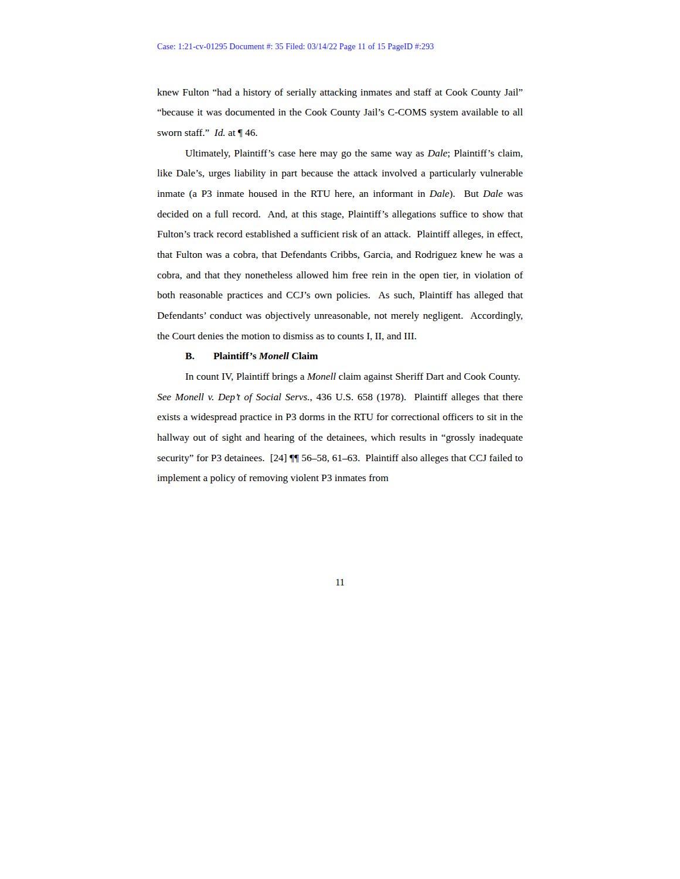Case: 1:21-cv-01295 Document #: 35 Filed: 03/14/22 Page 11 of 15 PageID #:293
knew Fulton “had a history of serially attacking inmates and staff at Cook County Jail” “because it was documented in the Cook County Jail’s C-COMS system available to all sworn staff.” Id. at ¶ 46.
Ultimately, Plaintiff’s case here may go the same way as Dale; Plaintiff’s claim, like Dale’s, urges liability in part because the attack involved a particularly vulnerable inmate (a P3 inmate housed in the RTU here, an informant in Dale). But Dale was decided on a full record. And, at this stage, Plaintiff’s allegations suffice to show that Fulton’s track record established a sufficient risk of an attack. Plaintiff alleges, in effect, that Fulton was a cobra, that Defendants Cribbs, Garcia, and Rodriguez knew he was a cobra, and that they nonetheless allowed him free rein in the open tier, in violation of both reasonable practices and CCJ’s own policies. As such, Plaintiff has alleged that Defendants’ conduct was objectively unreasonable, not merely negligent. Accordingly, the Court denies the motion to dismiss as to counts I, II, and III.
B. Plaintiff’s Monell Claim
In count IV, Plaintiff brings a Monell claim against Sheriff Dart and Cook County. See Monell v. Dep’t of Social Servs., 436 U.S. 658 (1978). Plaintiff alleges that there exists a widespread practice in P3 dorms in the RTU for correctional officers to sit in the hallway out of sight and hearing of the detainees, which results in “grossly inadequate security” for P3 detainees. [24] ¶¶ 56–58, 61–63. Plaintiff also alleges that CCJ failed to implement a policy of removing violent P3 inmates from
11